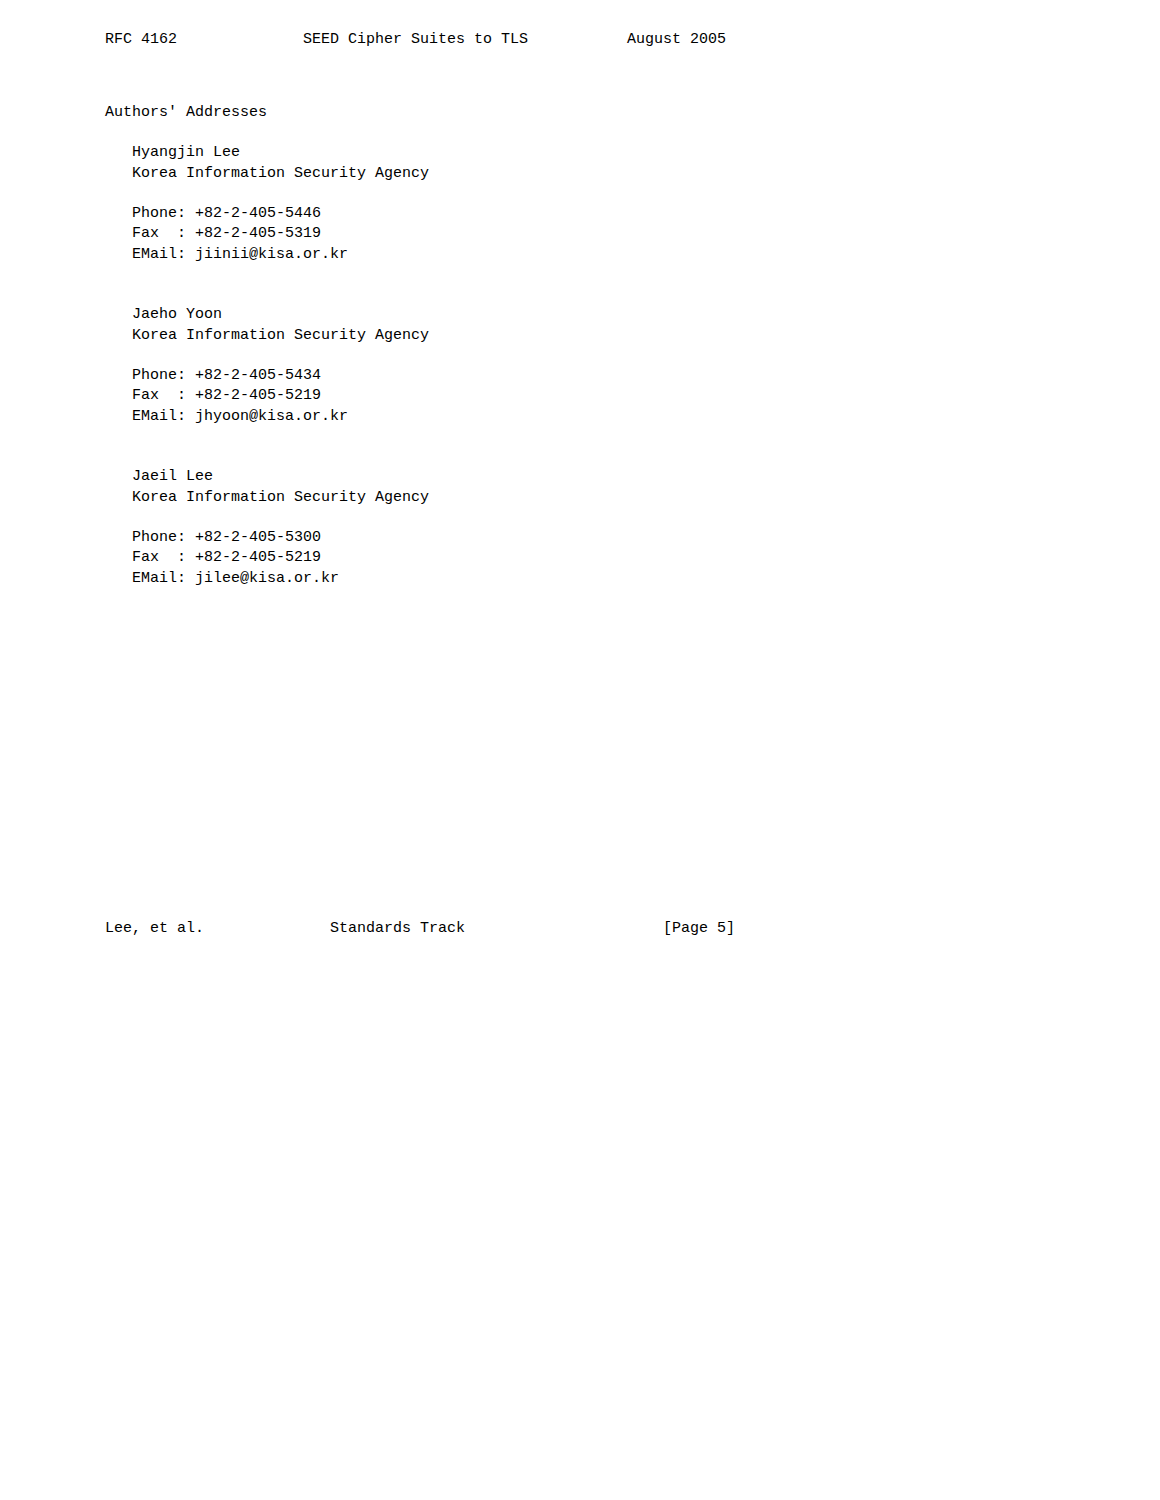RFC 4162              SEED Cipher Suites to TLS           August 2005
Authors' Addresses

   Hyangjin Lee
   Korea Information Security Agency

   Phone: +82-2-405-5446
   Fax  : +82-2-405-5319
   EMail: jiinii@kisa.or.kr


   Jaeho Yoon
   Korea Information Security Agency

   Phone: +82-2-405-5434
   Fax  : +82-2-405-5219
   EMail: jhyoon@kisa.or.kr


   Jaeil Lee
   Korea Information Security Agency

   Phone: +82-2-405-5300
   Fax  : +82-2-405-5219
   EMail: jilee@kisa.or.kr
Lee, et al.              Standards Track                      [Page 5]